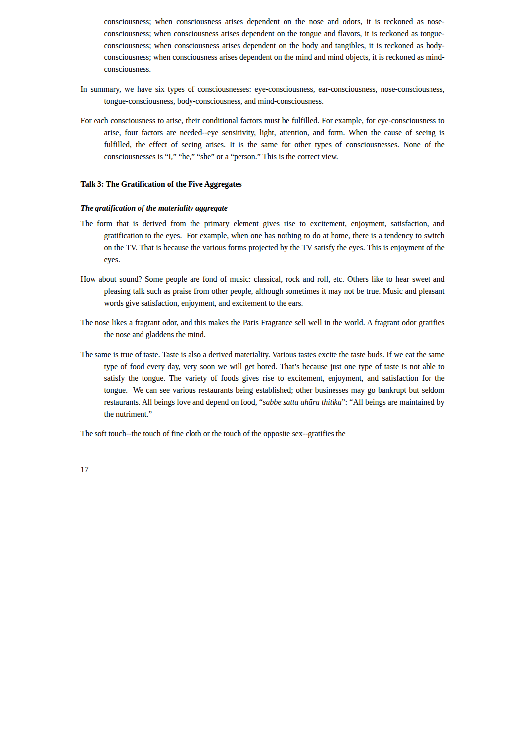consciousness; when consciousness arises dependent on the nose and odors, it is reckoned as nose-consciousness; when consciousness arises dependent on the tongue and flavors, it is reckoned as tongue-consciousness; when consciousness arises dependent on the body and tangibles, it is reckoned as body-consciousness; when consciousness arises dependent on the mind and mind objects, it is reckoned as mind-consciousness.
In summary, we have six types of consciousnesses: eye-consciousness, ear-consciousness, nose-consciousness, tongue-consciousness, body-consciousness, and mind-consciousness.
For each consciousness to arise, their conditional factors must be fulfilled. For example, for eye-consciousness to arise, four factors are needed--eye sensitivity, light, attention, and form. When the cause of seeing is fulfilled, the effect of seeing arises. It is the same for other types of consciousnesses. None of the consciousnesses is “I,” “he,” “she” or a “person.” This is the correct view.
Talk 3: The Gratification of the Five Aggregates
The gratification of the materiality aggregate
The form that is derived from the primary element gives rise to excitement, enjoyment, satisfaction, and gratification to the eyes. For example, when one has nothing to do at home, there is a tendency to switch on the TV. That is because the various forms projected by the TV satisfy the eyes. This is enjoyment of the eyes.
How about sound? Some people are fond of music: classical, rock and roll, etc. Others like to hear sweet and pleasing talk such as praise from other people, although sometimes it may not be true. Music and pleasant words give satisfaction, enjoyment, and excitement to the ears.
The nose likes a fragrant odor, and this makes the Paris Fragrance sell well in the world. A fragrant odor gratifies the nose and gladdens the mind.
The same is true of taste. Taste is also a derived materiality. Various tastes excite the taste buds. If we eat the same type of food every day, very soon we will get bored. That’s because just one type of taste is not able to satisfy the tongue. The variety of foods gives rise to excitement, enjoyment, and satisfaction for the tongue. We can see various restaurants being established; other businesses may go bankrupt but seldom restaurants. All beings love and depend on food, “sabbe satta ahāra thitika”: “All beings are maintained by the nutriment.”
The soft touch--the touch of fine cloth or the touch of the opposite sex--gratifies the
17